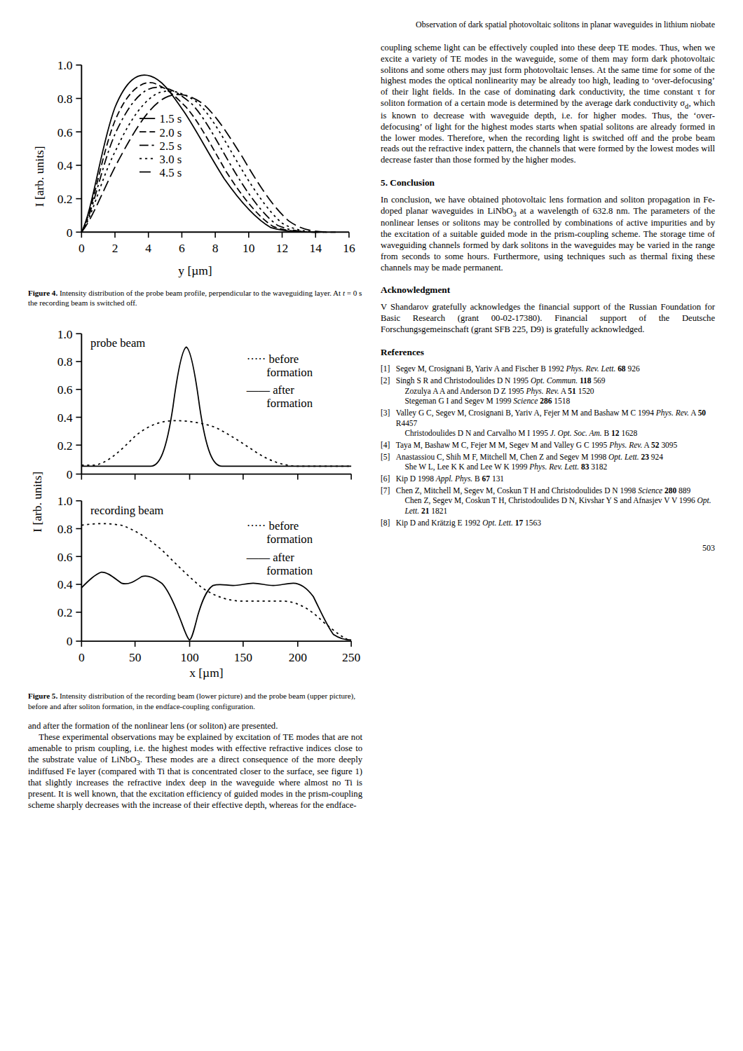Observation of dark spatial photovoltaic solitons in planar waveguides in lithium niobate
I [arb. units] y [µm] 1.0 0.8 0.6 0.4 0.2 0 0 2 4 6 8 10 12 14 16 1.5 s 2.0 s 2.5 s 3.0 s 4.5 s
Figure 4. Intensity distribution of the probe beam profile, perpendicular to the waveguiding layer. At t = 0 s the recording beam is switched off.
I [arb. units] x [µm] 1.0 0.8 0.6 0.4 0.2 0 probe beam ····· before formation —— after formation 1.0 0.8 0.6 0.4 0.2 0 0 50 100 150 200 250 recording beam ····· before formation —— after formation
Figure 5. Intensity distribution of the recording beam (lower picture) and the probe beam (upper picture), before and after soliton formation, in the endface-coupling configuration.
and after the formation of the nonlinear lens (or soliton) are presented.
These experimental observations may be explained by excitation of TE modes that are not amenable to prism coupling, i.e. the highest modes with effective refractive indices close to the substrate value of LiNbO3. These modes are a direct consequence of the more deeply indiffused Fe layer (compared with Ti that is concentrated closer to the surface, see figure 1) that slightly increases the refractive index deep in the waveguide where almost no Ti is present. It is well known, that the excitation efficiency of guided modes in the prism-coupling scheme sharply decreases with the increase of their effective depth, whereas for the endface-
coupling scheme light can be effectively coupled into these deep TE modes. Thus, when we excite a variety of TE modes in the waveguide, some of them may form dark photovoltaic solitons and some others may just form photovoltaic lenses. At the same time for some of the highest modes the optical nonlinearity may be already too high, leading to ‘over-defocusing’ of their light fields. In the case of dominating dark conductivity, the time constant τ for soliton formation of a certain mode is determined by the average dark conductivity σd, which is known to decrease with waveguide depth, i.e. for higher modes. Thus, the ‘over-defocusing’ of light for the highest modes starts when spatial solitons are already formed in the lower modes. Therefore, when the recording light is switched off and the probe beam reads out the refractive index pattern, the channels that were formed by the lowest modes will decrease faster than those formed by the higher modes.
5. Conclusion
In conclusion, we have obtained photovoltaic lens formation and soliton propagation in Fe-doped planar waveguides in LiNbO3 at a wavelength of 632.8 nm. The parameters of the nonlinear lenses or solitons may be controlled by combinations of active impurities and by the excitation of a suitable guided mode in the prism-coupling scheme. The storage time of waveguiding channels formed by dark solitons in the waveguides may be varied in the range from seconds to some hours. Furthermore, using techniques such as thermal fixing these channels may be made permanent.
Acknowledgment
V Shandarov gratefully acknowledges the financial support of the Russian Foundation for Basic Research (grant 00-02-17380). Financial support of the Deutsche Forschungsgemeinschaft (grant SFB 225, D9) is gratefully acknowledged.
References
[1] Segev M, Crosignani B, Yariv A and Fischer B 1992 Phys. Rev. Lett. 68 926
[2] Singh S R and Christodoulides D N 1995 Opt. Commun. 118 569 Zozulya A A and Anderson D Z 1995 Phys. Rev. A 51 1520 Stegeman G I and Segev M 1999 Science 286 1518
[3] Valley G C, Segev M, Crosignani B, Yariv A, Fejer M M and Bashaw M C 1994 Phys. Rev. A 50 R4457 Christodoulides D N and Carvalho M I 1995 J. Opt. Soc. Am. B 12 1628
[4] Taya M, Bashaw M C, Fejer M M, Segev M and Valley G C 1995 Phys. Rev. A 52 3095
[5] Anastassiou C, Shih M F, Mitchell M, Chen Z and Segev M 1998 Opt. Lett. 23 924 She W L, Lee K K and Lee W K 1999 Phys. Rev. Lett. 83 3182
[6] Kip D 1998 Appl. Phys. B 67 131
[7] Chen Z, Mitchell M, Segev M, Coskun T H and Christodoulides D N 1998 Science 280 889 Chen Z, Segev M, Coskun T H, Christodoulides D N, Kivshar Y S and Afnasjev V V 1996 Opt. Lett. 21 1821
[8] Kip D and Krätzig E 1992 Opt. Lett. 17 1563
503